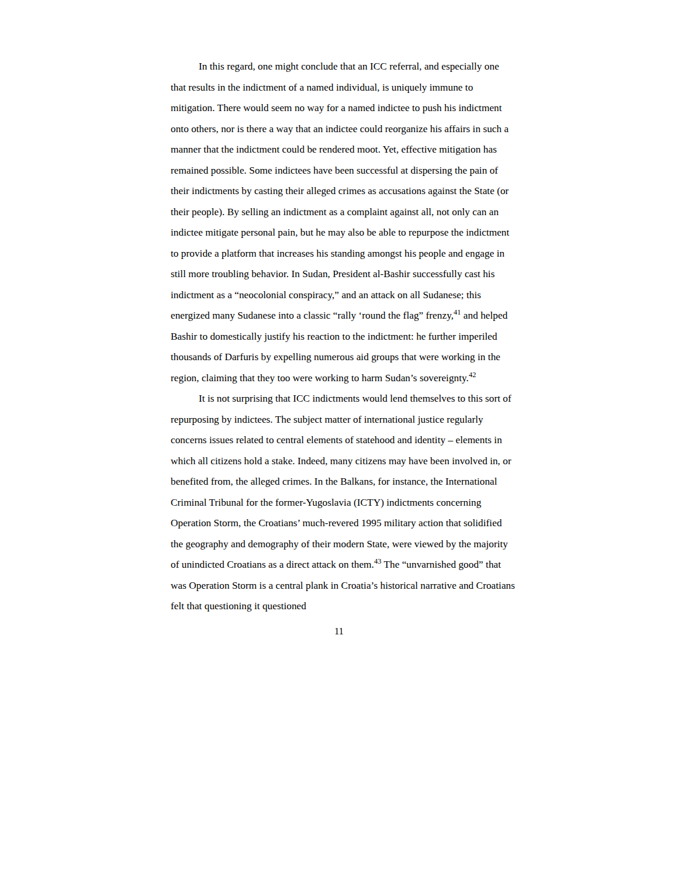In this regard, one might conclude that an ICC referral, and especially one that results in the indictment of a named individual, is uniquely immune to mitigation. There would seem no way for a named indictee to push his indictment onto others, nor is there a way that an indictee could reorganize his affairs in such a manner that the indictment could be rendered moot. Yet, effective mitigation has remained possible. Some indictees have been successful at dispersing the pain of their indictments by casting their alleged crimes as accusations against the State (or their people). By selling an indictment as a complaint against all, not only can an indictee mitigate personal pain, but he may also be able to repurpose the indictment to provide a platform that increases his standing amongst his people and engage in still more troubling behavior. In Sudan, President al-Bashir successfully cast his indictment as a “neocolonial conspiracy,” and an attack on all Sudanese; this energized many Sudanese into a classic “rally ‘round the flag” frenzy,41 and helped Bashir to domestically justify his reaction to the indictment: he further imperiled thousands of Darfuris by expelling numerous aid groups that were working in the region, claiming that they too were working to harm Sudan’s sovereignty.42
It is not surprising that ICC indictments would lend themselves to this sort of repurposing by indictees. The subject matter of international justice regularly concerns issues related to central elements of statehood and identity – elements in which all citizens hold a stake. Indeed, many citizens may have been involved in, or benefited from, the alleged crimes. In the Balkans, for instance, the International Criminal Tribunal for the former-Yugoslavia (ICTY) indictments concerning Operation Storm, the Croatians’ much-revered 1995 military action that solidified the geography and demography of their modern State, were viewed by the majority of unindicted Croatians as a direct attack on them.43 The “unvarnished good” that was Operation Storm is a central plank in Croatia’s historical narrative and Croatians felt that questioning it questioned
11